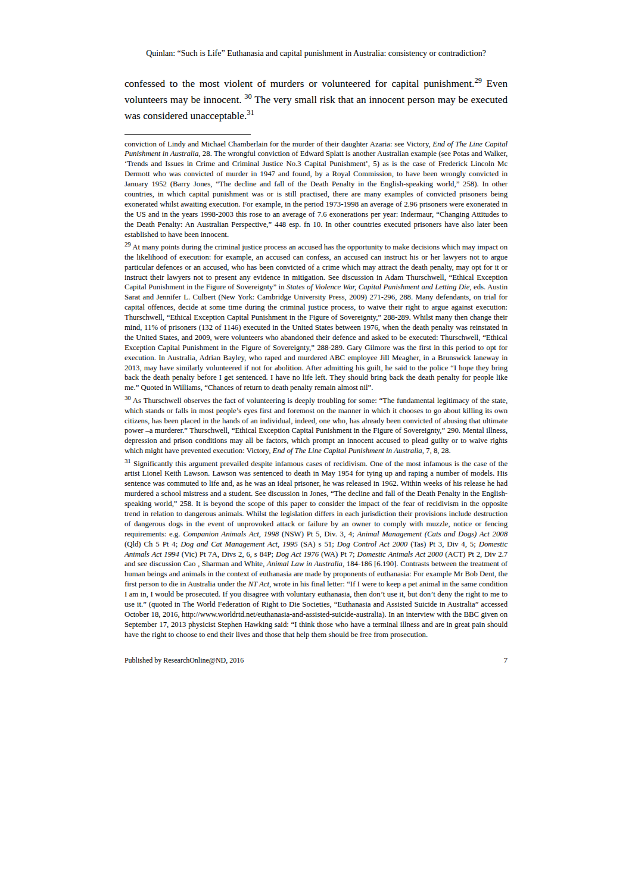Quinlan: “Such is Life” Euthanasia and capital punishment in Australia: consistency or contradiction?
confessed to the most violent of murders or volunteered for capital punishment.29 Even volunteers may be innocent. 30 The very small risk that an innocent person may be executed was considered unacceptable.31
conviction of Lindy and Michael Chamberlain for the murder of their daughter Azaria: see Victory, End of The Line Capital Punishment in Australia, 28. The wrongful conviction of Edward Splatt is another Australian example (see Potas and Walker, ‘Trends and Issues in Crime and Criminal Justice No.3 Capital Punishment’, 5) as is the case of Frederick Lincoln Mc Dermott who was convicted of murder in 1947 and found, by a Royal Commission, to have been wrongly convicted in January 1952 (Barry Jones, “The decline and fall of the Death Penalty in the English-speaking world,” 258). In other countries, in which capital punishment was or is still practised, there are many examples of convicted prisoners being exonerated whilst awaiting execution. For example, in the period 1973-1998 an average of 2.96 prisoners were exonerated in the US and in the years 1998-2003 this rose to an average of 7.6 exonerations per year: Indermaur, “Changing Attitudes to the Death Penalty: An Australian Perspective,” 448 esp. fn 10. In other countries executed prisoners have also later been established to have been innocent.
29 At many points during the criminal justice process an accused has the opportunity to make decisions which may impact on the likelihood of execution: for example, an accused can confess, an accused can instruct his or her lawyers not to argue particular defences or an accused, who has been convicted of a crime which may attract the death penalty, may opt for it or instruct their lawyers not to present any evidence in mitigation. See discussion in Adam Thurschwell, “Ethical Exception Capital Punishment in the Figure of Sovereignty” in States of Violence War, Capital Punishment and Letting Die, eds. Austin Sarat and Jennifer L. Culbert (New York: Cambridge University Press, 2009) 271-296, 288. Many defendants, on trial for capital offences, decide at some time during the criminal justice process, to waive their right to argue against execution: Thurschwell, “Ethical Exception Capital Punishment in the Figure of Sovereignty,” 288-289. Whilst many then change their mind, 11% of prisoners (132 of 1146) executed in the United States between 1976, when the death penalty was reinstated in the United States, and 2009, were volunteers who abandoned their defence and asked to be executed: Thurschwell, “Ethical Exception Capital Punishment in the Figure of Sovereignty,” 288-289. Gary Gilmore was the first in this period to opt for execution. In Australia, Adrian Bayley, who raped and murdered ABC employee Jill Meagher, in a Brunswick laneway in 2013, may have similarly volunteered if not for abolition. After admitting his guilt, he said to the police “I hope they bring back the death penalty before I get sentenced. I have no life left. They should bring back the death penalty for people like me.” Quoted in Williams, “Chances of return to death penalty remain almost nil”.
30 As Thurschwell observes the fact of volunteering is deeply troubling for some: “The fundamental legitimacy of the state, which stands or falls in most people’s eyes first and foremost on the manner in which it chooses to go about killing its own citizens, has been placed in the hands of an individual, indeed, one who, has already been convicted of abusing that ultimate power –a murderer.” Thurschwell, “Ethical Exception Capital Punishment in the Figure of Sovereignty,” 290. Mental illness, depression and prison conditions may all be factors, which prompt an innocent accused to plead guilty or to waive rights which might have prevented execution: Victory, End of The Line Capital Punishment in Australia, 7, 8, 28.
31 Significantly this argument prevailed despite infamous cases of recidivism. One of the most infamous is the case of the artist Lionel Keith Lawson. Lawson was sentenced to death in May 1954 for tying up and raping a number of models. His sentence was commuted to life and, as he was an ideal prisoner, he was released in 1962. Within weeks of his release he had murdered a school mistress and a student. See discussion in Jones, “The decline and fall of the Death Penalty in the English-speaking world,” 258. It is beyond the scope of this paper to consider the impact of the fear of recidivism in the opposite trend in relation to dangerous animals. Whilst the legislation differs in each jurisdiction their provisions include destruction of dangerous dogs in the event of unprovoked attack or failure by an owner to comply with muzzle, notice or fencing requirements: e.g. Companion Animals Act, 1998 (NSW) Pt 5, Div. 3, 4; Animal Management (Cats and Dogs) Act 2008 (Qld) Ch 5 Pt 4; Dog and Cat Management Act, 1995 (SA) s 51; Dog Control Act 2000 (Tas) Pt 3, Div 4, 5; Domestic Animals Act 1994 (Vic) Pt 7A, Divs 2, 6, s 84P; Dog Act 1976 (WA) Pt 7; Domestic Animals Act 2000 (ACT) Pt 2, Div 2.7 and see discussion Cao , Sharman and White, Animal Law in Australia, 184-186 [6.190]. Contrasts between the treatment of human beings and animals in the context of euthanasia are made by proponents of euthanasia: For example Mr Bob Dent, the first person to die in Australia under the NT Act, wrote in his final letter: “If I were to keep a pet animal in the same condition I am in, I would be prosecuted. If you disagree with voluntary euthanasia, then don’t use it, but don’t deny the right to me to use it.” (quoted in The World Federation of Right to Die Societies, “Euthanasia and Assisted Suicide in Australia” accessed October 18, 2016, http://www.worldrtd.net/euthanasia-and-assisted-suicide-australia). In an interview with the BBC given on September 17, 2013 physicist Stephen Hawking said: “I think those who have a terminal illness and are in great pain should have the right to choose to end their lives and those that help them should be free from prosecution.
Published by ResearchOnline@ND, 2016
7